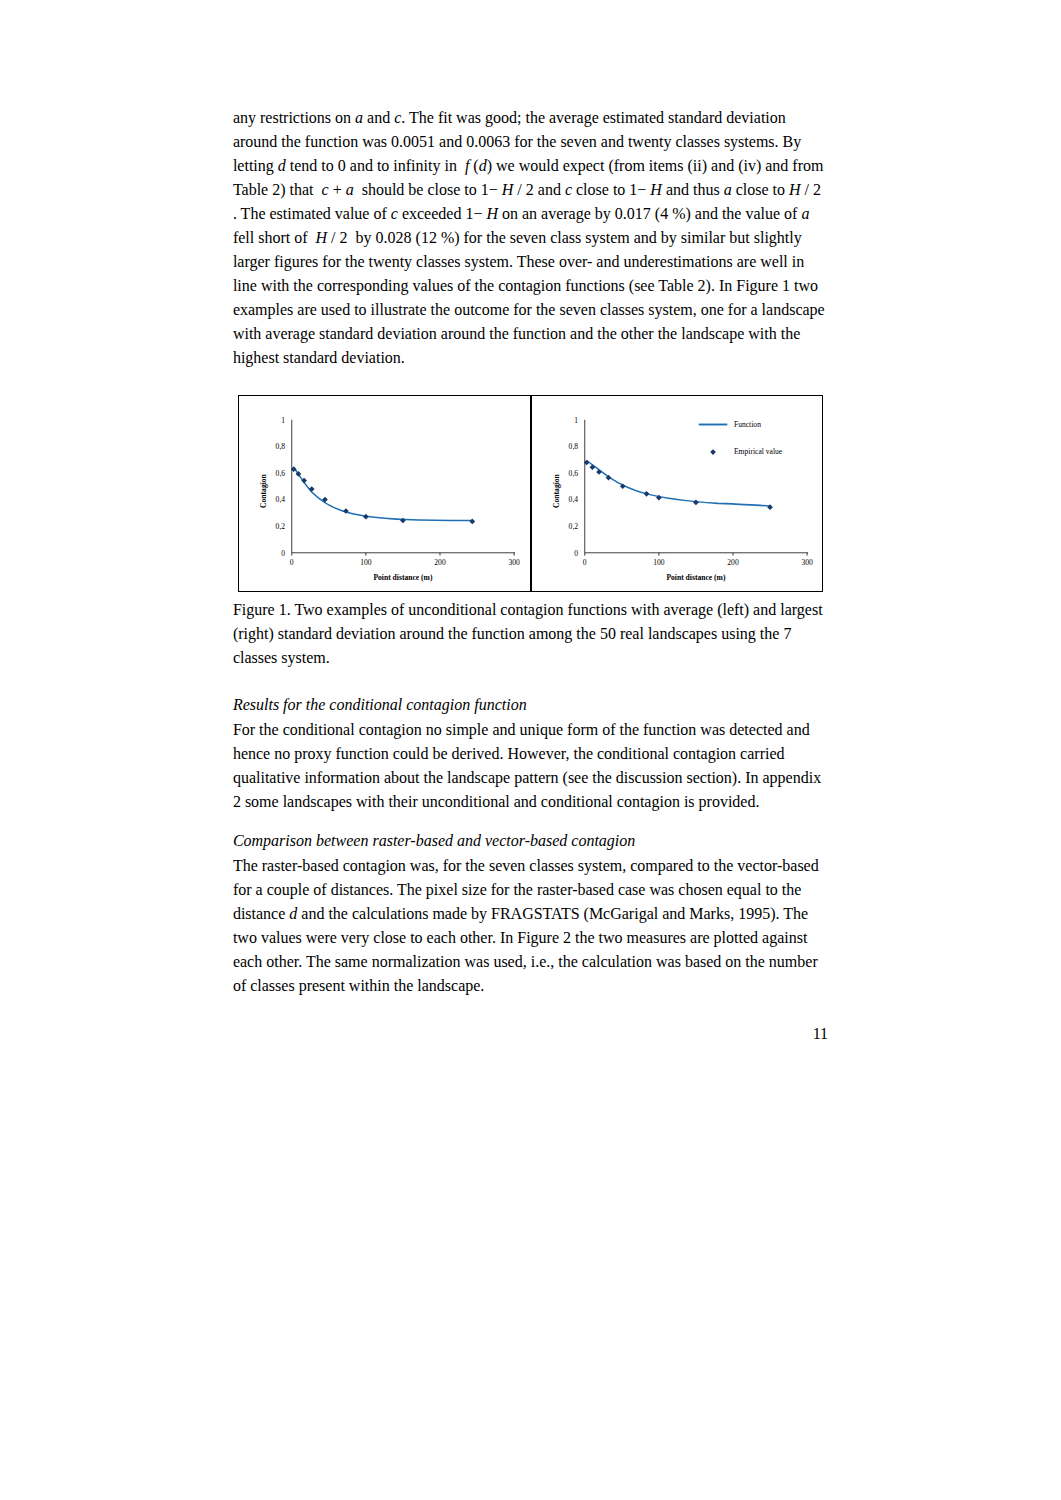any restrictions on a and c. The fit was good; the average estimated standard deviation around the function was 0.0051 and 0.0063 for the seven and twenty classes systems. By letting d tend to 0 and to infinity in f (d) we would expect (from items (ii) and (iv) and from Table 2) that c + a should be close to 1− H / 2 and c close to 1− H and thus a close to H / 2 . The estimated value of c exceeded 1− H on an average by 0.017 (4 %) and the value of a fell short of H / 2 by 0.028 (12 %) for the seven class system and by similar but slightly larger figures for the twenty classes system. These over- and underestimations are well in line with the corresponding values of the contagion functions (see Table 2). In Figure 1 two examples are used to illustrate the outcome for the seven classes system, one for a landscape with average standard deviation around the function and the other the landscape with the highest standard deviation.
1 0,8 0,6 0,4 0,2 0 Contagion 0 100 200 300 Point distance (m)
1 0,8 0,6 0,4 0,2 0 Contagion 0 100 200 300 Point distance (m) Function Empirical value
Figure 1. Two examples of unconditional contagion functions with average (left) and largest (right) standard deviation around the function among the 50 real landscapes using the 7 classes system.
Results for the conditional contagion function
For the conditional contagion no simple and unique form of the function was detected and hence no proxy function could be derived. However, the conditional contagion carried qualitative information about the landscape pattern (see the discussion section). In appendix 2 some landscapes with their unconditional and conditional contagion is provided.
Comparison between raster-based and vector-based contagion
The raster-based contagion was, for the seven classes system, compared to the vector-based for a couple of distances. The pixel size for the raster-based case was chosen equal to the distance d and the calculations made by FRAGSTATS (McGarigal and Marks, 1995). The two values were very close to each other. In Figure 2 the two measures are plotted against each other. The same normalization was used, i.e., the calculation was based on the number of classes present within the landscape.
11